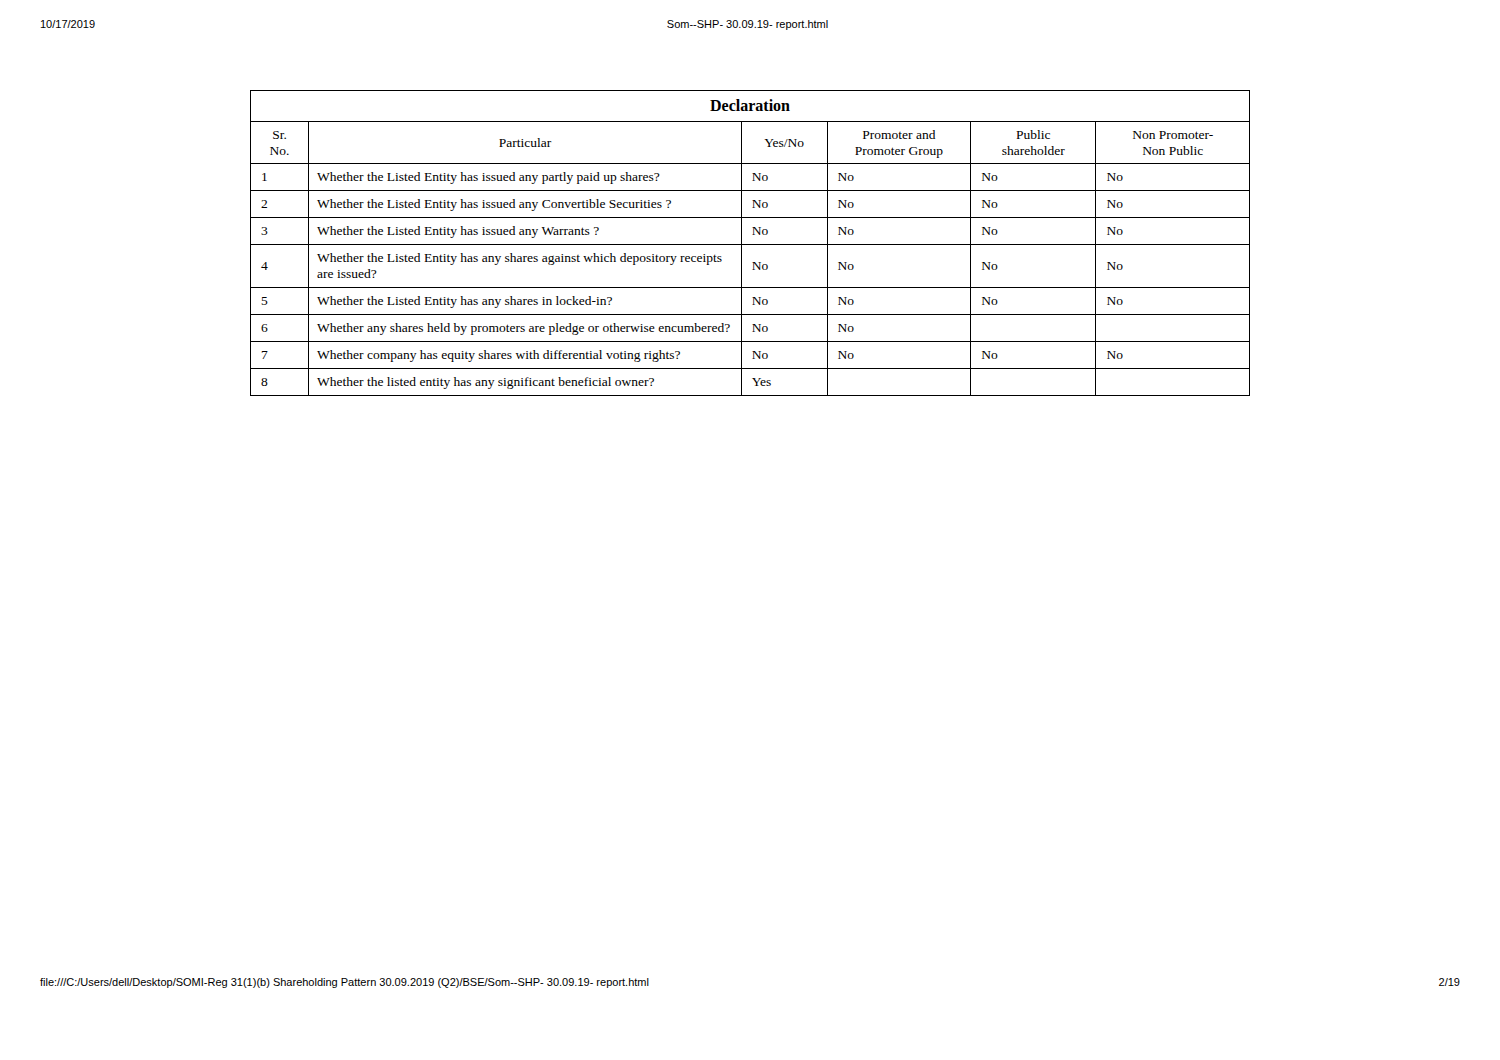10/17/2019
Som--SHP- 30.09.19- report.html
Declaration
| Sr. No. | Particular | Yes/No | Promoter and Promoter Group | Public shareholder | Non Promoter- Non Public |
| --- | --- | --- | --- | --- | --- |
| 1 | Whether the Listed Entity has issued any partly paid up shares? | No | No | No | No |
| 2 | Whether the Listed Entity has issued any Convertible Securities ? | No | No | No | No |
| 3 | Whether the Listed Entity has issued any Warrants ? | No | No | No | No |
| 4 | Whether the Listed Entity has any shares against which depository receipts are issued? | No | No | No | No |
| 5 | Whether the Listed Entity has any shares in locked-in? | No | No | No | No |
| 6 | Whether any shares held by promoters are pledge or otherwise encumbered? | No | No | | |
| 7 | Whether company has equity shares with differential voting rights? | No | No | No | No |
| 8 | Whether the listed entity has any significant beneficial owner? | Yes | | | |
file:///C:/Users/dell/Desktop/SOMI-Reg 31(1)(b) Shareholding Pattern 30.09.2019 (Q2)/BSE/Som--SHP- 30.09.19- report.html
2/19